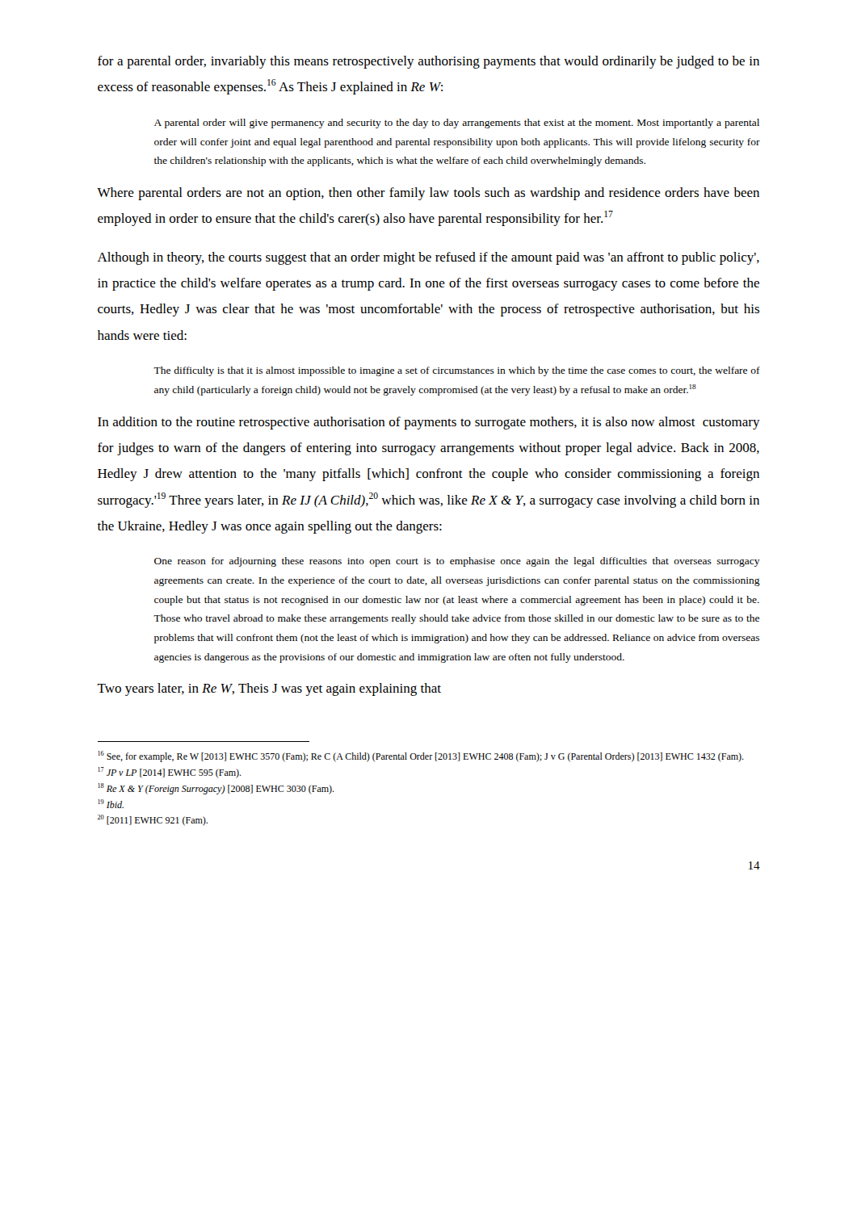for a parental order, invariably this means retrospectively authorising payments that would ordinarily be judged to be in excess of reasonable expenses.16 As Theis J explained in Re W:
A parental order will give permanency and security to the day to day arrangements that exist at the moment. Most importantly a parental order will confer joint and equal legal parenthood and parental responsibility upon both applicants. This will provide lifelong security for the children's relationship with the applicants, which is what the welfare of each child overwhelmingly demands.
Where parental orders are not an option, then other family law tools such as wardship and residence orders have been employed in order to ensure that the child's carer(s) also have parental responsibility for her.17
Although in theory, the courts suggest that an order might be refused if the amount paid was 'an affront to public policy', in practice the child's welfare operates as a trump card. In one of the first overseas surrogacy cases to come before the courts, Hedley J was clear that he was 'most uncomfortable' with the process of retrospective authorisation, but his hands were tied:
The difficulty is that it is almost impossible to imagine a set of circumstances in which by the time the case comes to court, the welfare of any child (particularly a foreign child) would not be gravely compromised (at the very least) by a refusal to make an order.18
In addition to the routine retrospective authorisation of payments to surrogate mothers, it is also now almost customary for judges to warn of the dangers of entering into surrogacy arrangements without proper legal advice. Back in 2008, Hedley J drew attention to the 'many pitfalls [which] confront the couple who consider commissioning a foreign surrogacy.'19 Three years later, in Re IJ (A Child),20 which was, like Re X & Y, a surrogacy case involving a child born in the Ukraine, Hedley J was once again spelling out the dangers:
One reason for adjourning these reasons into open court is to emphasise once again the legal difficulties that overseas surrogacy agreements can create. In the experience of the court to date, all overseas jurisdictions can confer parental status on the commissioning couple but that status is not recognised in our domestic law nor (at least where a commercial agreement has been in place) could it be. Those who travel abroad to make these arrangements really should take advice from those skilled in our domestic law to be sure as to the problems that will confront them (not the least of which is immigration) and how they can be addressed. Reliance on advice from overseas agencies is dangerous as the provisions of our domestic and immigration law are often not fully understood.
Two years later, in Re W, Theis J was yet again explaining that
16 See, for example, Re W [2013] EWHC 3570 (Fam); Re C (A Child) (Parental Order [2013] EWHC 2408 (Fam); J v G (Parental Orders) [2013] EWHC 1432 (Fam).
17 JP v LP [2014] EWHC 595 (Fam).
18 Re X & Y (Foreign Surrogacy) [2008] EWHC 3030 (Fam).
19 Ibid.
20 [2011] EWHC 921 (Fam).
14